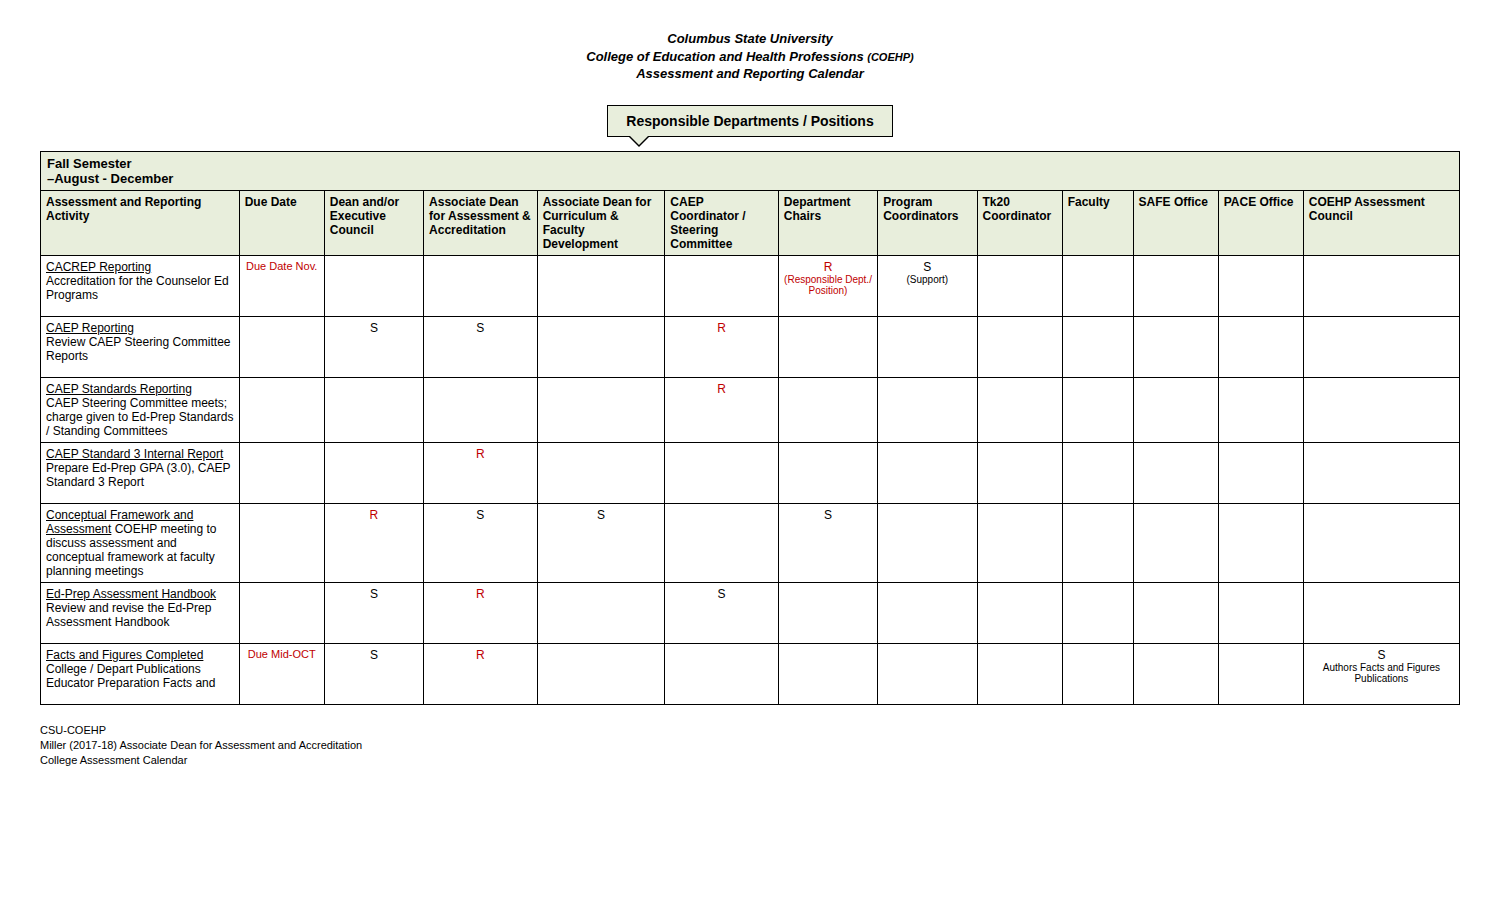Columbus State University
College of Education and Health Professions (COEHP)
Assessment and Reporting Calendar
Responsible Departments / Positions
Fall Semester –August - December
| Assessment and Reporting Activity | Due Date | Dean and/or Executive Council | Associate Dean for Assessment & Accreditation | Associate Dean for Curriculum & Faculty Development | CAEP Coordinator / Steering Committee | Department Chairs | Program Coordinators | Tk20 Coordinator | Faculty | SAFE Office | PACE Office | COEHP Assessment Council |
| --- | --- | --- | --- | --- | --- | --- | --- | --- | --- | --- | --- | --- |
| CACREP Reporting Accreditation for the Counselor Ed Programs | Due Date Nov. | | | | | R (Responsible Dept./ Position) | S (Support) | | | | | |
| CAEP Reporting Review CAEP Steering Committee Reports | | S | S | | R | | | | | | | |
| CAEP Standards Reporting CAEP Steering Committee meets; charge given to Ed-Prep Standards / Standing Committees | | | | | R | | | | | | | |
| CAEP Standard 3 Internal Report Prepare Ed-Prep GPA (3.0), CAEP Standard 3 Report | | | R | | | | | | | | | |
| Conceptual Framework and Assessment COEHP meeting to discuss assessment and conceptual framework at faculty planning meetings | | R | S | S | | S | | | | | | |
| Ed-Prep Assessment Handbook Review and revise the Ed-Prep Assessment Handbook | | S | R | | S | | | | | | | |
| Facts and Figures Completed College / Depart Publications Educator Preparation Facts and | Due Mid-OCT | S | R | | | | | | | | | S Authors Facts and Figures Publications |
CSU-COEHP
Miller (2017-18) Associate Dean for Assessment and Accreditation
College Assessment Calendar